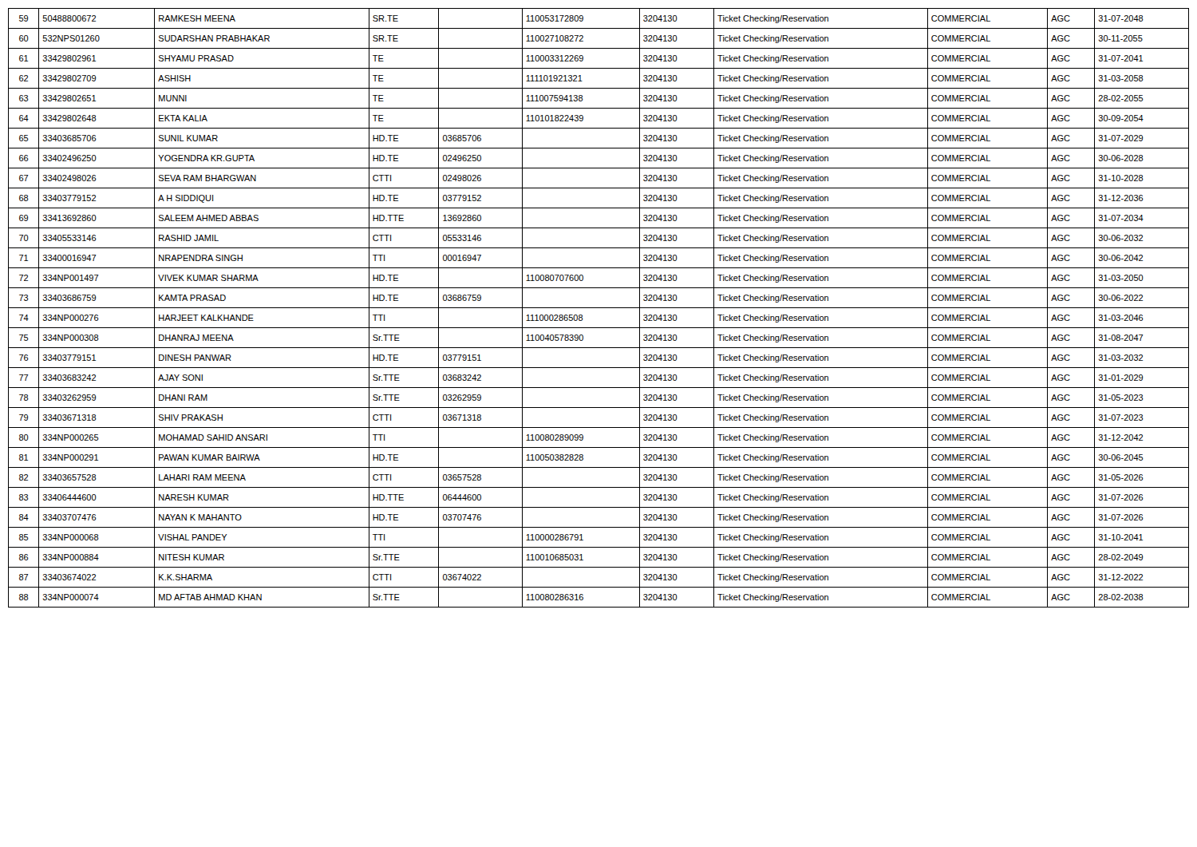| 59 | 50488800672 | RAMKESH MEENA | SR.TE | | 110053172809 | 3204130 | Ticket Checking/Reservation | COMMERCIAL | AGC | 31-07-2048 |
| 60 | 532NPS01260 | SUDARSHAN PRABHAKAR | SR.TE | | 110027108272 | 3204130 | Ticket Checking/Reservation | COMMERCIAL | AGC | 30-11-2055 |
| 61 | 33429802961 | SHYAMU PRASAD | TE | | 110003312269 | 3204130 | Ticket Checking/Reservation | COMMERCIAL | AGC | 31-07-2041 |
| 62 | 33429802709 | ASHISH | TE | | 111101921321 | 3204130 | Ticket Checking/Reservation | COMMERCIAL | AGC | 31-03-2058 |
| 63 | 33429802651 | MUNNI | TE | | 111007594138 | 3204130 | Ticket Checking/Reservation | COMMERCIAL | AGC | 28-02-2055 |
| 64 | 33429802648 | EKTA KALIA | TE | | 110101822439 | 3204130 | Ticket Checking/Reservation | COMMERCIAL | AGC | 30-09-2054 |
| 65 | 33403685706 | SUNIL KUMAR | HD.TE | 03685706 | | 3204130 | Ticket Checking/Reservation | COMMERCIAL | AGC | 31-07-2029 |
| 66 | 33402496250 | YOGENDRA KR.GUPTA | HD.TE | 02496250 | | 3204130 | Ticket Checking/Reservation | COMMERCIAL | AGC | 30-06-2028 |
| 67 | 33402498026 | SEVA RAM BHARGWAN | CTTI | 02498026 | | 3204130 | Ticket Checking/Reservation | COMMERCIAL | AGC | 31-10-2028 |
| 68 | 33403779152 | A H SIDDIQUI | HD.TE | 03779152 | | 3204130 | Ticket Checking/Reservation | COMMERCIAL | AGC | 31-12-2036 |
| 69 | 33413692860 | SALEEM AHMED ABBAS | HD.TTE | 13692860 | | 3204130 | Ticket Checking/Reservation | COMMERCIAL | AGC | 31-07-2034 |
| 70 | 33405533146 | RASHID JAMIL | CTTI | 05533146 | | 3204130 | Ticket Checking/Reservation | COMMERCIAL | AGC | 30-06-2032 |
| 71 | 33400016947 | NRAPENDRA SINGH | TTI | 00016947 | | 3204130 | Ticket Checking/Reservation | COMMERCIAL | AGC | 30-06-2042 |
| 72 | 334NP001497 | VIVEK KUMAR SHARMA | HD.TE | | 110080707600 | 3204130 | Ticket Checking/Reservation | COMMERCIAL | AGC | 31-03-2050 |
| 73 | 33403686759 | KAMTA PRASAD | HD.TE | 03686759 | | 3204130 | Ticket Checking/Reservation | COMMERCIAL | AGC | 30-06-2022 |
| 74 | 334NP000276 | HARJEET KALKHANDE | TTI | | 111000286508 | 3204130 | Ticket Checking/Reservation | COMMERCIAL | AGC | 31-03-2046 |
| 75 | 334NP000308 | DHANRAJ MEENA | Sr.TTE | | 110040578390 | 3204130 | Ticket Checking/Reservation | COMMERCIAL | AGC | 31-08-2047 |
| 76 | 33403779151 | DINESH PANWAR | HD.TE | 03779151 | | 3204130 | Ticket Checking/Reservation | COMMERCIAL | AGC | 31-03-2032 |
| 77 | 33403683242 | AJAY SONI | Sr.TTE | 03683242 | | 3204130 | Ticket Checking/Reservation | COMMERCIAL | AGC | 31-01-2029 |
| 78 | 33403262959 | DHANI RAM | Sr.TTE | 03262959 | | 3204130 | Ticket Checking/Reservation | COMMERCIAL | AGC | 31-05-2023 |
| 79 | 33403671318 | SHIV PRAKASH | CTTI | 03671318 | | 3204130 | Ticket Checking/Reservation | COMMERCIAL | AGC | 31-07-2023 |
| 80 | 334NP000265 | MOHAMAD SAHID ANSARI | TTI | | 110080289099 | 3204130 | Ticket Checking/Reservation | COMMERCIAL | AGC | 31-12-2042 |
| 81 | 334NP000291 | PAWAN KUMAR BAIRWA | HD.TE | | 110050382828 | 3204130 | Ticket Checking/Reservation | COMMERCIAL | AGC | 30-06-2045 |
| 82 | 33403657528 | LAHARI RAM MEENA | CTTI | 03657528 | | 3204130 | Ticket Checking/Reservation | COMMERCIAL | AGC | 31-05-2026 |
| 83 | 33406444600 | NARESH KUMAR | HD.TTE | 06444600 | | 3204130 | Ticket Checking/Reservation | COMMERCIAL | AGC | 31-07-2026 |
| 84 | 33403707476 | NAYAN K MAHANTO | HD.TE | 03707476 | | 3204130 | Ticket Checking/Reservation | COMMERCIAL | AGC | 31-07-2026 |
| 85 | 334NP000068 | VISHAL PANDEY | TTI | | 110000286791 | 3204130 | Ticket Checking/Reservation | COMMERCIAL | AGC | 31-10-2041 |
| 86 | 334NP000884 | NITESH KUMAR | Sr.TTE | | 110010685031 | 3204130 | Ticket Checking/Reservation | COMMERCIAL | AGC | 28-02-2049 |
| 87 | 33403674022 | K.K.SHARMA | CTTI | 03674022 | | 3204130 | Ticket Checking/Reservation | COMMERCIAL | AGC | 31-12-2022 |
| 88 | 334NP000074 | MD AFTAB AHMAD KHAN | Sr.TTE | | 110080286316 | 3204130 | Ticket Checking/Reservation | COMMERCIAL | AGC | 28-02-2038 |